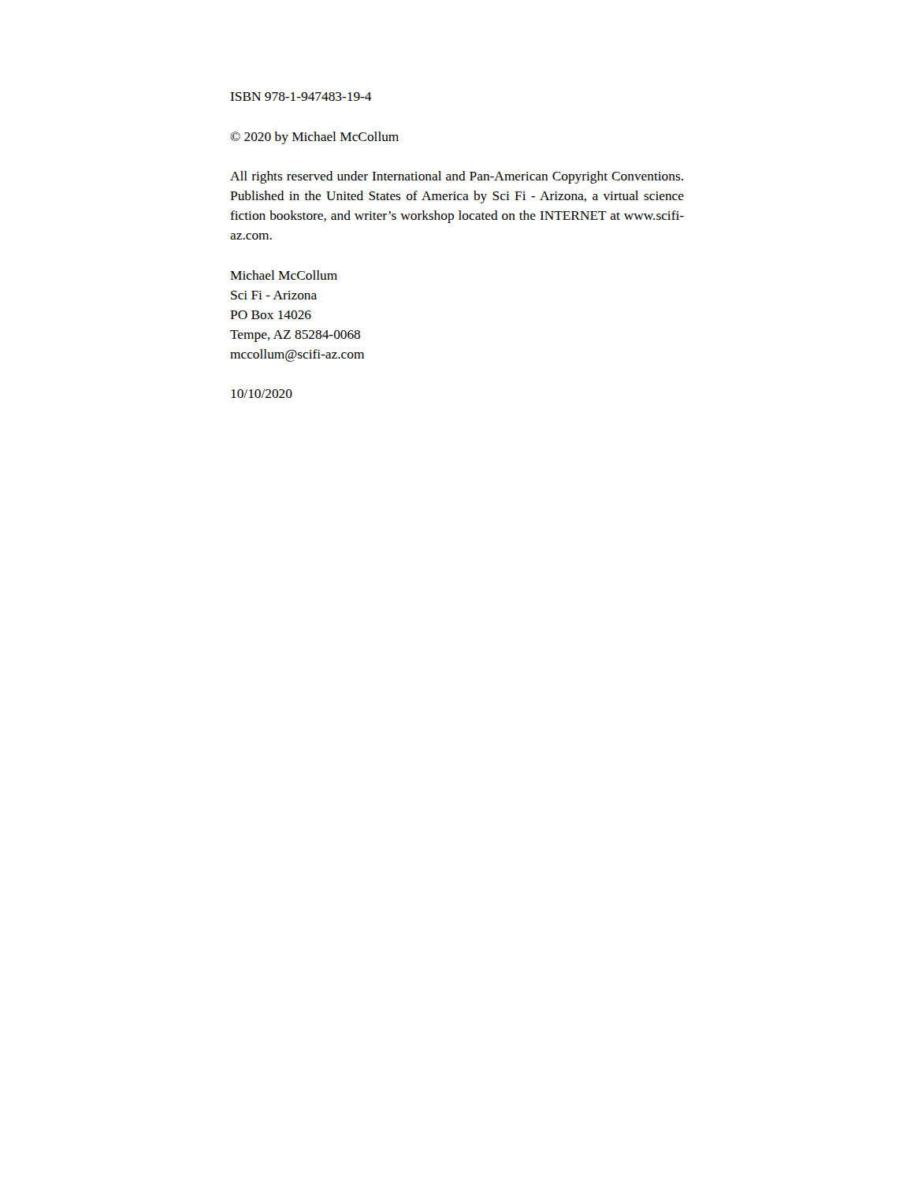ISBN 978-1-947483-19-4
© 2020 by Michael McCollum
All rights reserved under International and Pan-American Copyright Conventions. Published in the United States of America by Sci Fi - Arizona, a virtual science fiction bookstore, and writer’s workshop located on the INTERNET at www.scifi-az.com.
Michael McCollum Sci Fi - Arizona PO Box 14026 Tempe, AZ 85284-0068 mccollum@scifi-az.com
10/10/2020